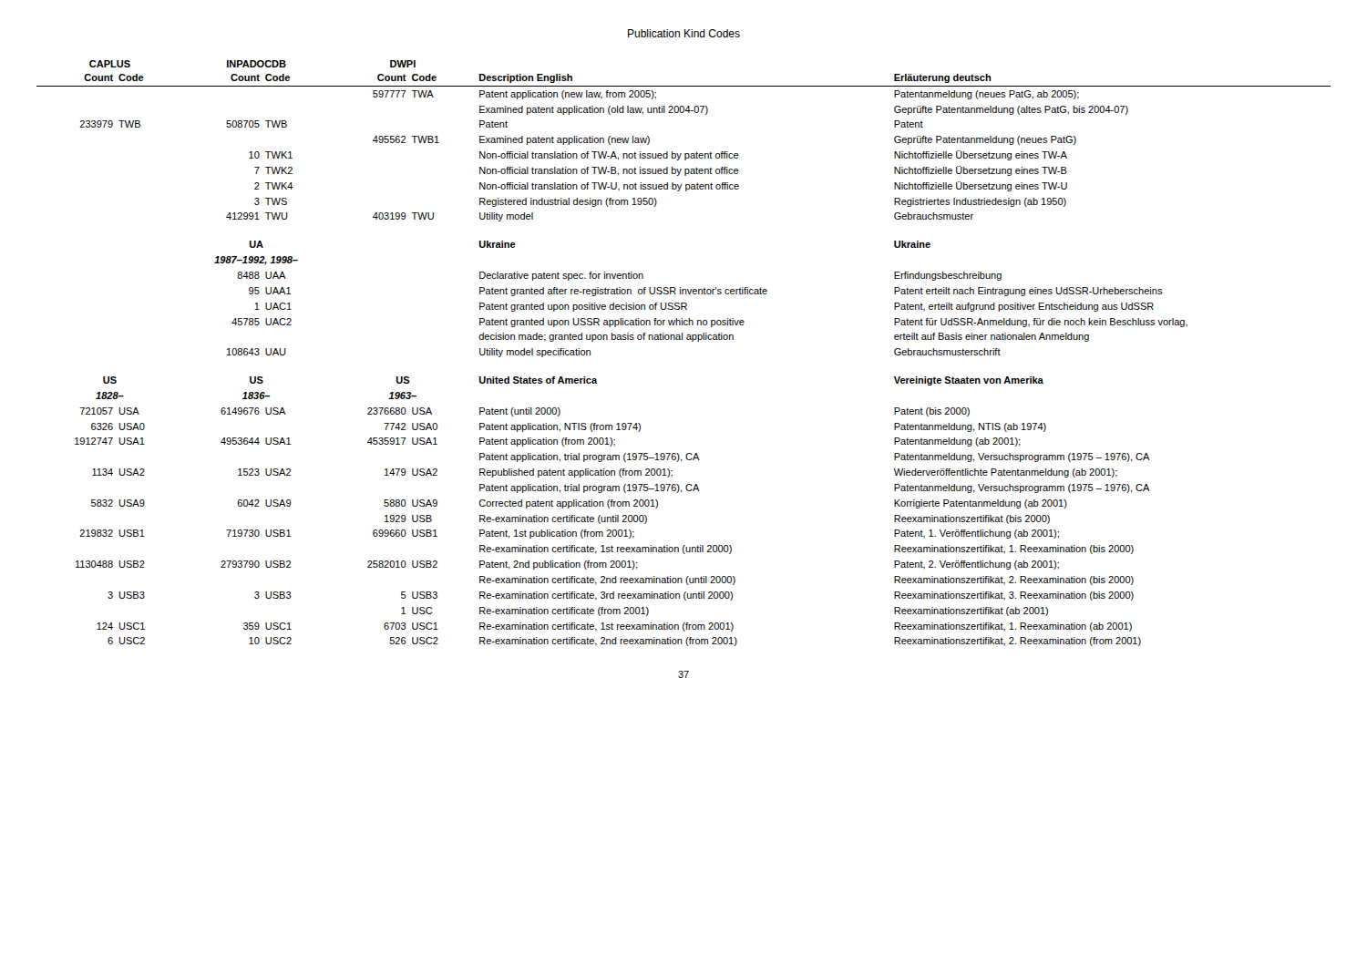Publication Kind Codes
| CAPLUS | INPADOCDB | DWPI | | |
| --- | --- | --- | --- | --- |
| Count | Code | Count | Code | Count | Code | Description English | Erläuterung deutsch |
| | | | | 597777 | TWA | Patent application (new law, from 2005); | Patentanmeldung (neues PatG, ab 2005); |
| | | | | | | Examined patent application (old law, until 2004-07) | Geprüfte Patentanmeldung (altes PatG, bis 2004-07) |
| 233979 | TWB | 508705 | TWB | | | Patent | Patent |
| | | | | 495562 | TWB1 | Examined patent application (new law) | Geprüfte Patentanmeldung (neues PatG) |
| | | 10 | TWK1 | | | Non-official translation of TW-A, not issued by patent office | Nichtoffizielle Übersetzung eines TW-A |
| | | 7 | TWK2 | | | Non-official translation of TW-B, not issued by patent office | Nichtoffizielle Übersetzung eines TW-B |
| | | 2 | TWK4 | | | Non-official translation of TW-U, not issued by patent office | Nichtoffizielle Übersetzung eines TW-U |
| | | 3 | TWS | | | Registered industrial design (from 1950) | Registriertes Industriedesign (ab 1950) |
| | | 412991 | TWU | 403199 | TWU | Utility model | Gebrauchsmuster |
| | | UA | | | Ukraine | Ukraine |
| | | 1987–1992, 1998– | | | | |
| | | 8488 | UAA | | | Declarative patent spec. for invention | Erfindungsbeschreibung |
| | | 95 | UAA1 | | | Patent granted after re-registration of USSR inventor's certificate | Patent erteilt nach Eintragung eines UdSSR-Urheberscheins |
| | | 1 | UAC1 | | | Patent granted upon positive decision of USSR | Patent, erteilt aufgrund positiver Entscheidung aus UdSSR |
| | | 45785 | UAC2 | | | Patent granted upon USSR application for which no positive | Patent für UdSSR-Anmeldung, für die noch kein Beschluss vorlag, |
| | | | | | | decision made; granted upon basis of national application | erteilt auf Basis einer nationalen Anmeldung |
| | | 108643 | UAU | | | Utility model specification | Gebrauchsmusterschrift |
| US | US | US | United States of America | Vereinigte Staaten von Amerika |
| 1828– | 1836– | 1963– | | |
| 721057 | USA | 6149676 | USA | 2376680 | USA | Patent (until 2000) | Patent (bis 2000) |
| 6326 | USA0 | | | 7742 | USA0 | Patent application, NTIS (from 1974) | Patentanmeldung, NTIS (ab 1974) |
| 1912747 | USA1 | 4953644 | USA1 | 4535917 | USA1 | Patent application (from 2001); | Patentanmeldung (ab 2001); |
| | | | | | | Patent application, trial program (1975–1976), CA | Patentanmeldung, Versuchsprogramm (1975 – 1976), CA |
| 1134 | USA2 | 1523 | USA2 | 1479 | USA2 | Republished patent application (from 2001); | Wiederveröffentlichte Patentanmeldung (ab 2001); |
| | | | | | | Patent application, trial program (1975–1976), CA | Patentanmeldung, Versuchsprogramm (1975 – 1976), CA |
| 5832 | USA9 | 6042 | USA9 | 5880 | USA9 | Corrected patent application (from 2001) | Korrigierte Patentanmeldung (ab 2001) |
| | | | | 1929 | USB | Re-examination certificate (until 2000) | Reexaminationszertifikat (bis 2000) |
| 219832 | USB1 | 719730 | USB1 | 699660 | USB1 | Patent, 1st publication (from 2001); | Patent, 1. Veröffentlichung (ab 2001); |
| | | | | | | Re-examination certificate, 1st reexamination (until 2000) | Reexaminationszertifikat, 1. Reexamination (bis 2000) |
| 1130488 | USB2 | 2793790 | USB2 | 2582010 | USB2 | Patent, 2nd publication (from 2001); | Patent, 2. Veröffentlichung (ab 2001); |
| | | | | | | Re-examination certificate, 2nd reexamination (until 2000) | Reexaminationszertifikat, 2. Reexamination (bis 2000) |
| 3 | USB3 | 3 | USB3 | 5 | USB3 | Re-examination certificate, 3rd reexamination (until 2000) | Reexaminationszertifikat, 3. Reexamination (bis 2000) |
| | | | | 1 | USC | Re-examination certificate (from 2001) | Reexaminationszertifikat (ab 2001) |
| 124 | USC1 | 359 | USC1 | 6703 | USC1 | Re-examination certificate, 1st reexamination (from 2001) | Reexaminationszertifikat, 1. Reexamination (ab 2001) |
| 6 | USC2 | 10 | USC2 | 526 | USC2 | Re-examination certificate, 2nd reexamination (from 2001) | Reexaminationszertifikat, 2. Reexamination (from 2001) |
37